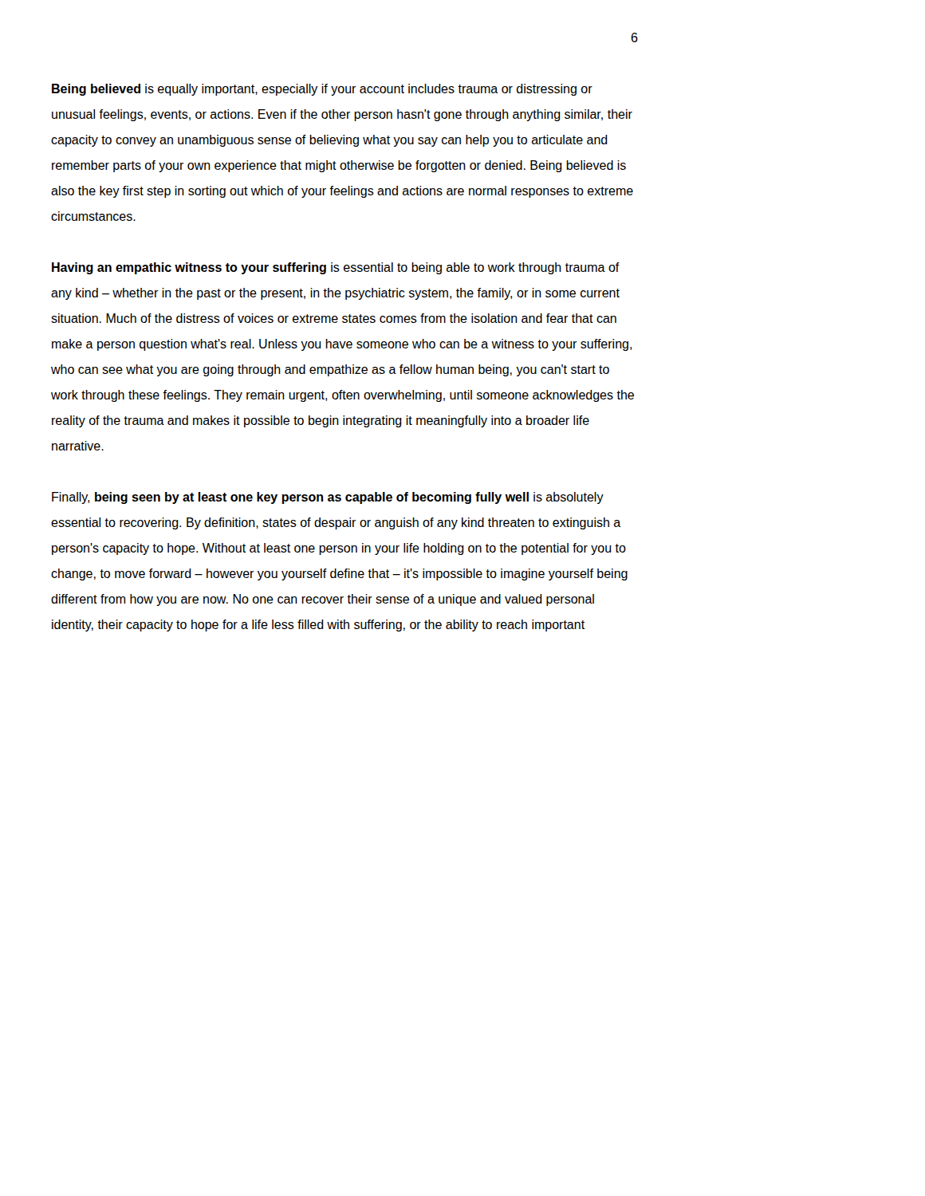6
Being believed is equally important, especially if your account includes trauma or distressing or unusual feelings, events, or actions. Even if the other person hasn't gone through anything similar, their capacity to convey an unambiguous sense of believing what you say can help you to articulate and remember parts of your own experience that might otherwise be forgotten or denied. Being believed is also the key first step in sorting out which of your feelings and actions are normal responses to extreme circumstances.
Having an empathic witness to your suffering is essential to being able to work through trauma of any kind – whether in the past or the present, in the psychiatric system, the family, or in some current situation. Much of the distress of voices or extreme states comes from the isolation and fear that can make a person question what's real. Unless you have someone who can be a witness to your suffering, who can see what you are going through and empathize as a fellow human being, you can't start to work through these feelings. They remain urgent, often overwhelming, until someone acknowledges the reality of the trauma and makes it possible to begin integrating it meaningfully into a broader life narrative.
Finally, being seen by at least one key person as capable of becoming fully well is absolutely essential to recovering. By definition, states of despair or anguish of any kind threaten to extinguish a person's capacity to hope. Without at least one person in your life holding on to the potential for you to change, to move forward – however you yourself define that – it's impossible to imagine yourself being different from how you are now. No one can recover their sense of a unique and valued personal identity, their capacity to hope for a life less filled with suffering, or the ability to reach important